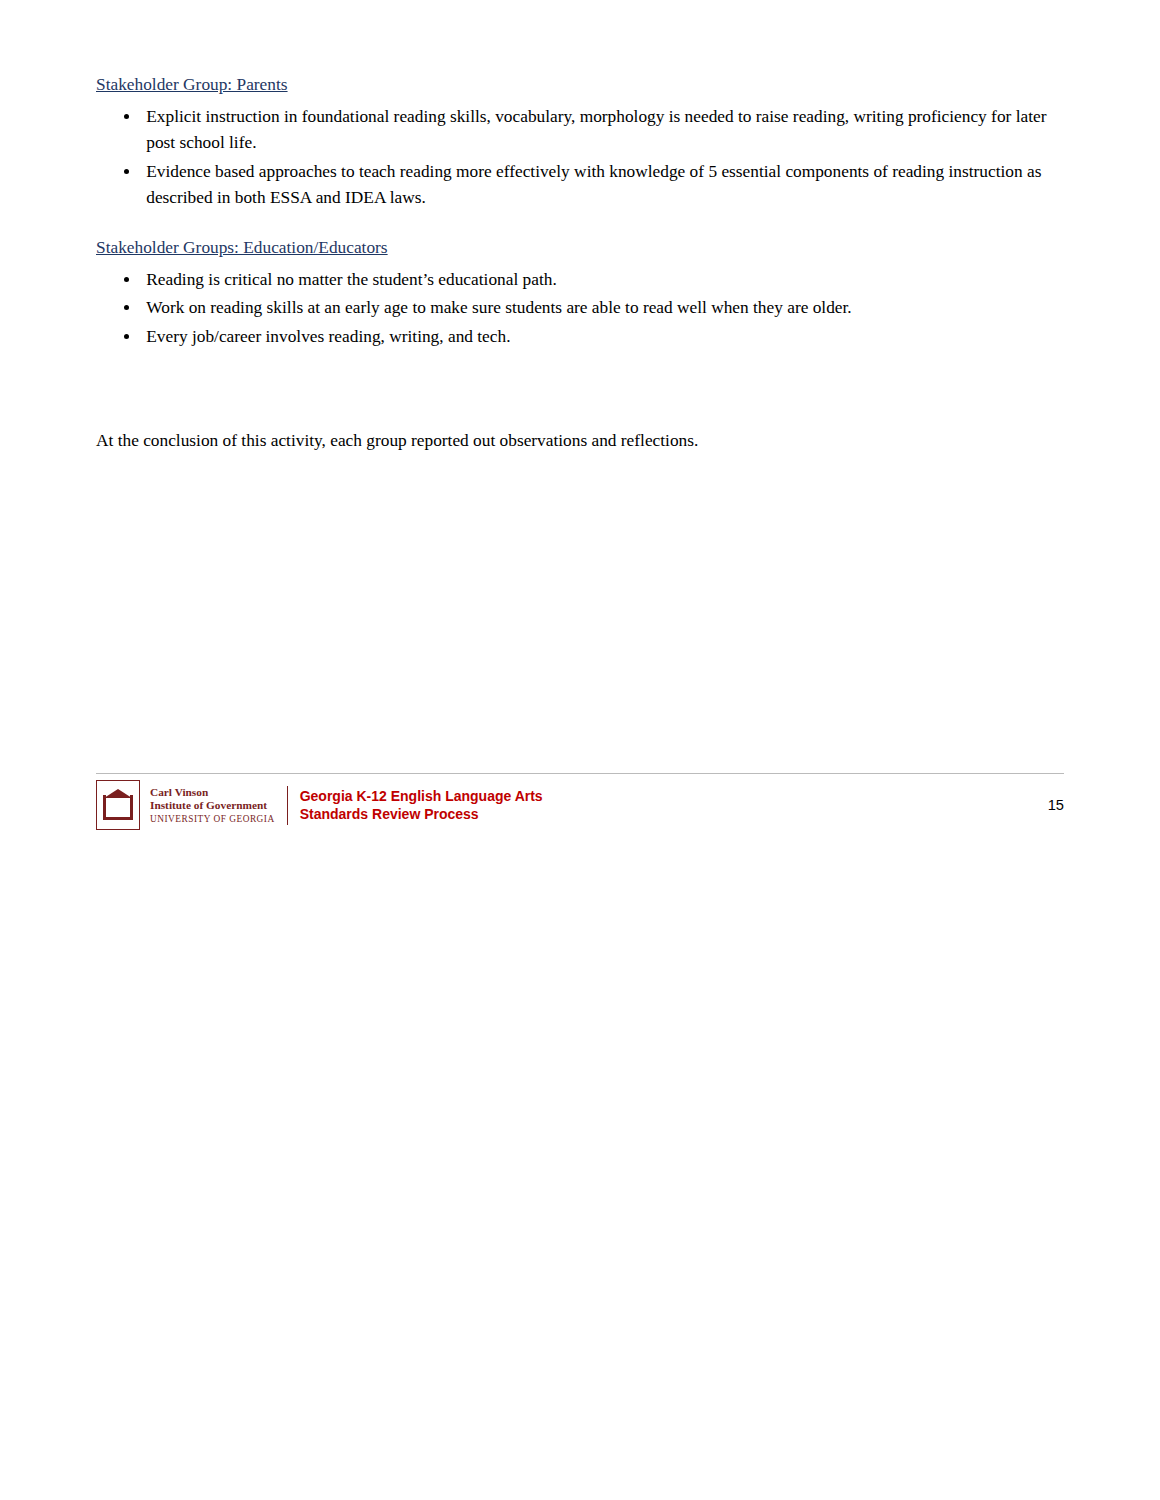Stakeholder Group: Parents
Explicit instruction in foundational reading skills, vocabulary, morphology is needed to raise reading, writing proficiency for later post school life.
Evidence based approaches to teach reading more effectively with knowledge of 5 essential components of reading instruction as described in both ESSA and IDEA laws.
Stakeholder Groups: Education/Educators
Reading is critical no matter the student’s educational path.
Work on reading skills at an early age to make sure students are able to read well when they are older.
Every job/career involves reading, writing, and tech.
At the conclusion of this activity, each group reported out observations and reflections.
Carl Vinson
Institute of Government
UNIVERSITY OF GEORGIA
Georgia K-12 English Language Arts
Standards Review Process
15